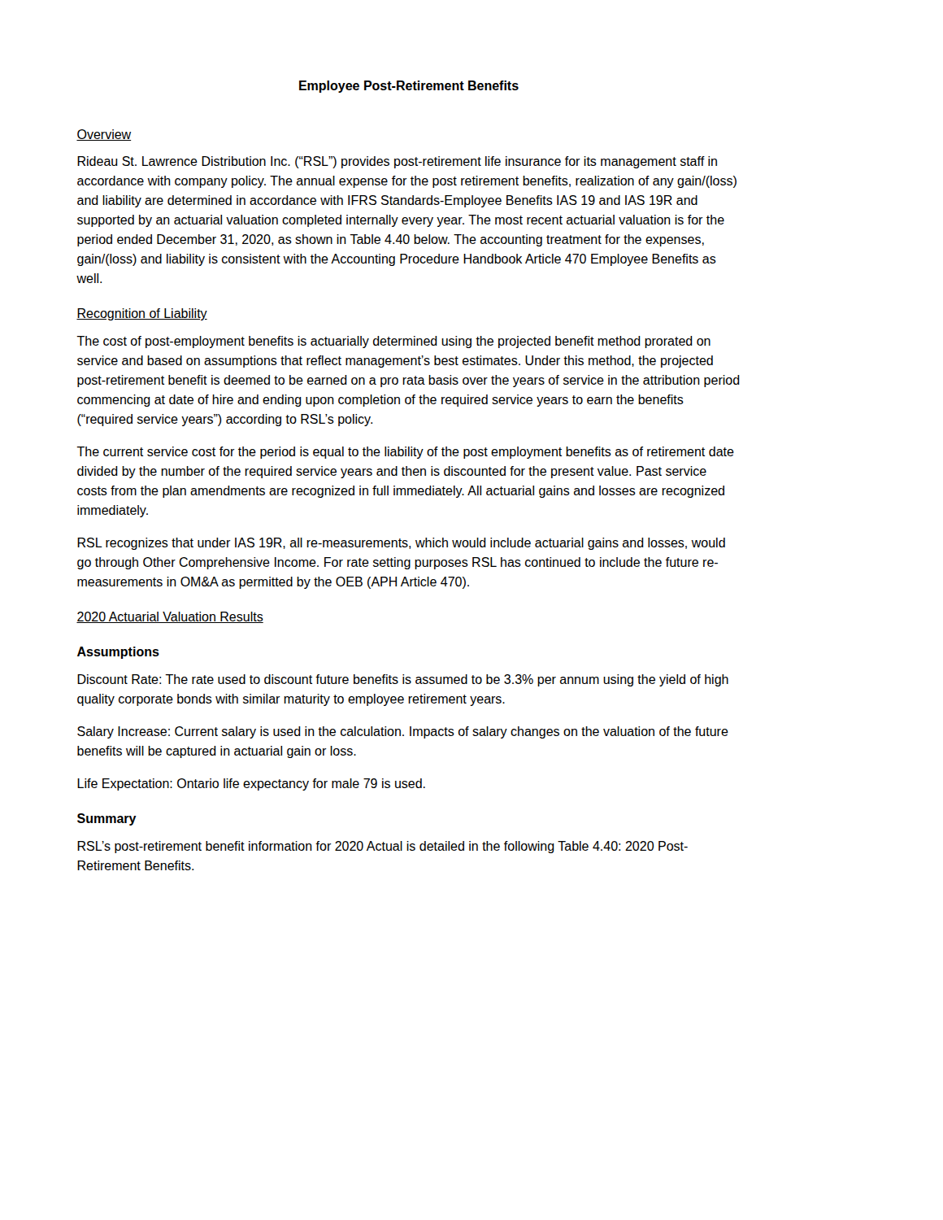Employee Post-Retirement Benefits
Overview
Rideau St. Lawrence Distribution Inc. (“RSL”) provides post-retirement life insurance for its management staff in accordance with company policy. The annual expense for the post retirement benefits, realization of any gain/(loss) and liability are determined in accordance with IFRS Standards-Employee Benefits IAS 19 and IAS 19R and supported by an actuarial valuation completed internally every year. The most recent actuarial valuation is for the period ended December 31, 2020, as shown in Table 4.40 below. The accounting treatment for the expenses, gain/(loss) and liability is consistent with the Accounting Procedure Handbook Article 470 Employee Benefits as well.
Recognition of Liability
The cost of post-employment benefits is actuarially determined using the projected benefit method prorated on service and based on assumptions that reflect management’s best estimates. Under this method, the projected post-retirement benefit is deemed to be earned on a pro rata basis over the years of service in the attribution period commencing at date of hire and ending upon completion of the required service years to earn the benefits (“required service years”) according to RSL’s policy.
The current service cost for the period is equal to the liability of the post employment benefits as of retirement date divided by the number of the required service years and then is discounted for the present value. Past service costs from the plan amendments are recognized in full immediately. All actuarial gains and losses are recognized immediately.
RSL recognizes that under IAS 19R, all re-measurements, which would include actuarial gains and losses, would go through Other Comprehensive Income. For rate setting purposes RSL has continued to include the future re-measurements in OM&A as permitted by the OEB (APH Article 470).
2020 Actuarial Valuation Results
Assumptions
Discount Rate: The rate used to discount future benefits is assumed to be 3.3% per annum using the yield of high quality corporate bonds with similar maturity to employee retirement years.
Salary Increase: Current salary is used in the calculation. Impacts of salary changes on the valuation of the future benefits will be captured in actuarial gain or loss.
Life Expectation: Ontario life expectancy for male 79 is used.
Summary
RSL’s post-retirement benefit information for 2020 Actual is detailed in the following Table 4.40: 2020 Post-Retirement Benefits.